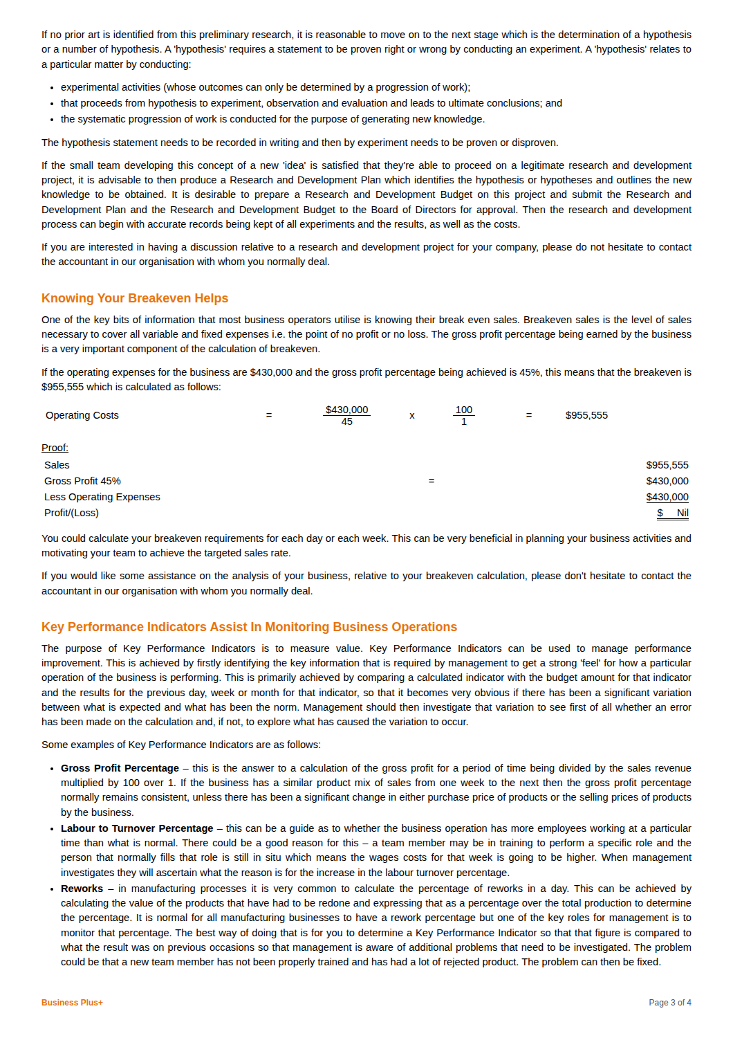If no prior art is identified from this preliminary research, it is reasonable to move on to the next stage which is the determination of a hypothesis or a number of hypothesis. A 'hypothesis' requires a statement to be proven right or wrong by conducting an experiment. A 'hypothesis' relates to a particular matter by conducting:
experimental activities (whose outcomes can only be determined by a progression of work);
that proceeds from hypothesis to experiment, observation and evaluation and leads to ultimate conclusions; and
the systematic progression of work is conducted for the purpose of generating new knowledge.
The hypothesis statement needs to be recorded in writing and then by experiment needs to be proven or disproven.
If the small team developing this concept of a new 'idea' is satisfied that they're able to proceed on a legitimate research and development project, it is advisable to then produce a Research and Development Plan which identifies the hypothesis or hypotheses and outlines the new knowledge to be obtained. It is desirable to prepare a Research and Development Budget on this project and submit the Research and Development Plan and the Research and Development Budget to the Board of Directors for approval. Then the research and development process can begin with accurate records being kept of all experiments and the results, as well as the costs.
If you are interested in having a discussion relative to a research and development project for your company, please do not hesitate to contact the accountant in our organisation with whom you normally deal.
Knowing Your Breakeven Helps
One of the key bits of information that most business operators utilise is knowing their break even sales. Breakeven sales is the level of sales necessary to cover all variable and fixed expenses i.e. the point of no profit or no loss. The gross profit percentage being earned by the business is a very important component of the calculation of breakeven.
If the operating expenses for the business are $430,000 and the gross profit percentage being achieved is 45%, this means that the breakeven is $955,555 which is calculated as follows:
| Operating Costs | = | $430,000 45 | x | 100 1 | = | $955,555 |
Proof:
| Sales | | $955,555 |
| Gross Profit 45% | = | $430,000 |
| Less Operating Expenses | | $430,000 |
| Profit/(Loss) | | $ Nil |
You could calculate your breakeven requirements for each day or each week. This can be very beneficial in planning your business activities and motivating your team to achieve the targeted sales rate.
If you would like some assistance on the analysis of your business, relative to your breakeven calculation, please don't hesitate to contact the accountant in our organisation with whom you normally deal.
Key Performance Indicators Assist In Monitoring Business Operations
The purpose of Key Performance Indicators is to measure value. Key Performance Indicators can be used to manage performance improvement. This is achieved by firstly identifying the key information that is required by management to get a strong 'feel' for how a particular operation of the business is performing. This is primarily achieved by comparing a calculated indicator with the budget amount for that indicator and the results for the previous day, week or month for that indicator, so that it becomes very obvious if there has been a significant variation between what is expected and what has been the norm. Management should then investigate that variation to see first of all whether an error has been made on the calculation and, if not, to explore what has caused the variation to occur.
Some examples of Key Performance Indicators are as follows:
Gross Profit Percentage – this is the answer to a calculation of the gross profit for a period of time being divided by the sales revenue multiplied by 100 over 1. If the business has a similar product mix of sales from one week to the next then the gross profit percentage normally remains consistent, unless there has been a significant change in either purchase price of products or the selling prices of products by the business.
Labour to Turnover Percentage – this can be a guide as to whether the business operation has more employees working at a particular time than what is normal. There could be a good reason for this – a team member may be in training to perform a specific role and the person that normally fills that role is still in situ which means the wages costs for that week is going to be higher. When management investigates they will ascertain what the reason is for the increase in the labour turnover percentage.
Reworks – in manufacturing processes it is very common to calculate the percentage of reworks in a day. This can be achieved by calculating the value of the products that have had to be redone and expressing that as a percentage over the total production to determine the percentage. It is normal for all manufacturing businesses to have a rework percentage but one of the key roles for management is to monitor that percentage. The best way of doing that is for you to determine a Key Performance Indicator so that that figure is compared to what the result was on previous occasions so that management is aware of additional problems that need to be investigated. The problem could be that a new team member has not been properly trained and has had a lot of rejected product. The problem can then be fixed.
Business Plus+ Page 3 of 4